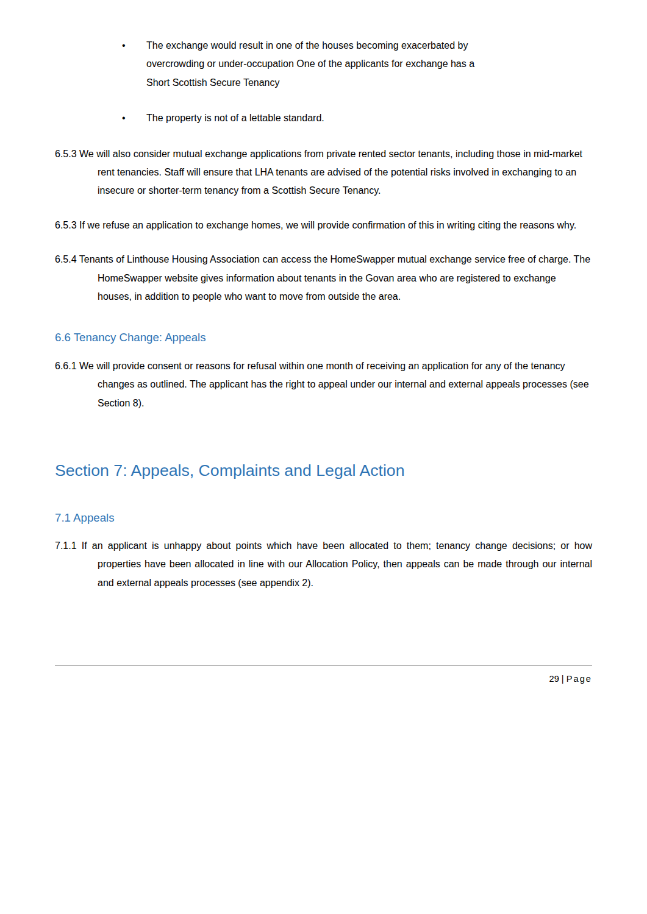The exchange would result in one of the houses becoming exacerbated by overcrowding or under-occupation One of the applicants for exchange has a Short Scottish Secure Tenancy
The property is not of a lettable standard.
6.5.3 We will also consider mutual exchange applications from private rented sector tenants, including those in mid-market rent tenancies. Staff will ensure that LHA tenants are advised of the potential risks involved in exchanging to an insecure or shorter-term tenancy from a Scottish Secure Tenancy.
6.5.3 If we refuse an application to exchange homes, we will provide confirmation of this in writing citing the reasons why.
6.5.4 Tenants of Linthouse Housing Association can access the HomeSwapper mutual exchange service free of charge. The HomeSwapper website gives information about tenants in the Govan area who are registered to exchange houses, in addition to people who want to move from outside the area.
6.6 Tenancy Change: Appeals
6.6.1 We will provide consent or reasons for refusal within one month of receiving an application for any of the tenancy changes as outlined. The applicant has the right to appeal under our internal and external appeals processes (see Section 8).
Section 7: Appeals, Complaints and Legal Action
7.1 Appeals
7.1.1 If an applicant is unhappy about points which have been allocated to them; tenancy change decisions; or how properties have been allocated in line with our Allocation Policy, then appeals can be made through our internal and external appeals processes (see appendix 2).
29 | Page